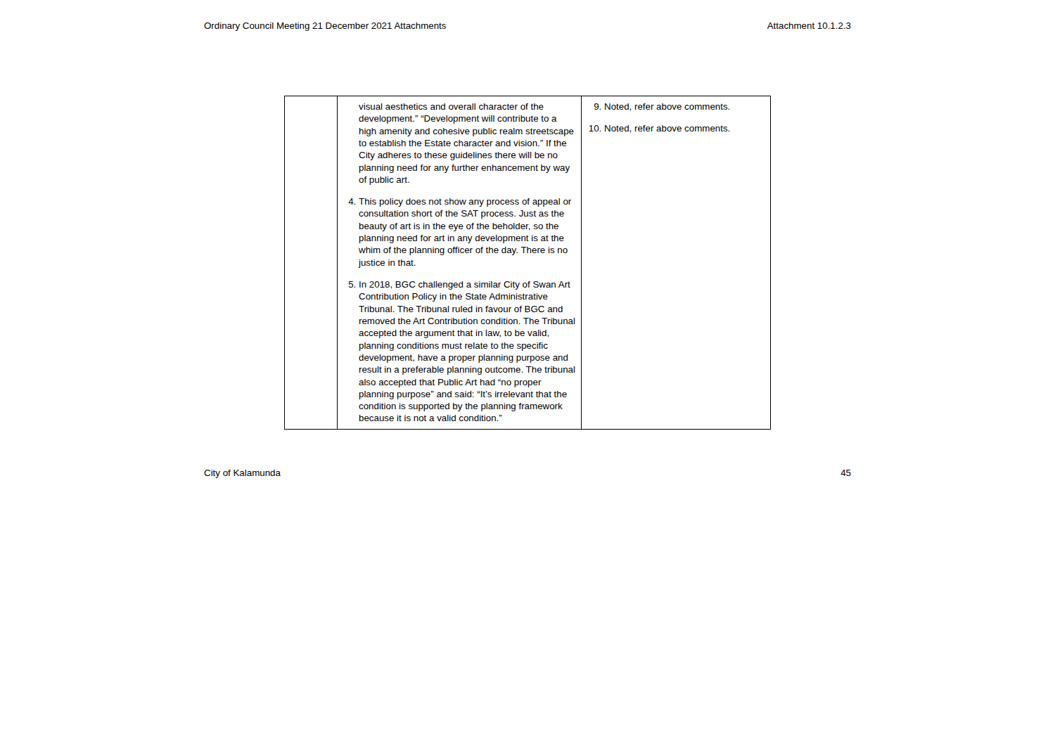Ordinary Council Meeting 21 December 2021 Attachments
Attachment 10.1.2.3
| | visual aesthetics and overall character of the development.” “Development will contribute to a high amenity and cohesive public realm streetscape to establish the Estate character and vision.” If the City adheres to these guidelines there will be no planning need for any further enhancement by way of public art. This policy does not show any process of appeal or consultation short of the SAT process. Just as the beauty of art is in the eye of the beholder, so the planning need for art in any development is at the whim of the planning officer of the day. There is no justice in that. In 2018, BGC challenged a similar City of Swan Art Contribution Policy in the State Administrative Tribunal. The Tribunal ruled in favour of BGC and removed the Art Contribution condition. The Tribunal accepted the argument that in law, to be valid, planning conditions must relate to the specific development, have a proper planning purpose and result in a preferable planning outcome. The tribunal also accepted that Public Art had “no proper planning purpose” and said: “It’s irrelevant that the condition is supported by the planning framework because it is not a valid condition.” | Noted, refer above comments. Noted, refer above comments. |
City of Kalamunda
45